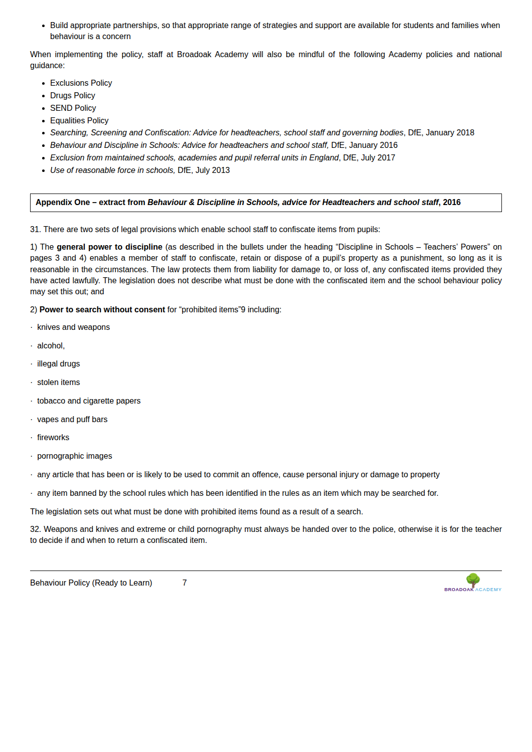Build appropriate partnerships, so that appropriate range of strategies and support are available for students and families when behaviour is a concern
When implementing the policy, staff at Broadoak Academy will also be mindful of the following Academy policies and national guidance:
Exclusions Policy
Drugs Policy
SEND Policy
Equalities Policy
Searching, Screening and Confiscation: Advice for headteachers, school staff and governing bodies, DfE, January 2018
Behaviour and Discipline in Schools: Advice for headteachers and school staff, DfE, January 2016
Exclusion from maintained schools, academies and pupil referral units in England, DfE, July 2017
Use of reasonable force in schools, DfE, July 2013
Appendix One – extract from Behaviour & Discipline in Schools, advice for Headteachers and school staff, 2016
31. There are two sets of legal provisions which enable school staff to confiscate items from pupils:
1) The general power to discipline (as described in the bullets under the heading “Discipline in Schools – Teachers’ Powers” on pages 3 and 4) enables a member of staff to confiscate, retain or dispose of a pupil’s property as a punishment, so long as it is reasonable in the circumstances. The law protects them from liability for damage to, or loss of, any confiscated items provided they have acted lawfully. The legislation does not describe what must be done with the confiscated item and the school behaviour policy may set this out; and
2) Power to search without consent for “prohibited items”9 including:
knives and weapons
alcohol,
illegal drugs
stolen items
tobacco and cigarette papers
vapes and puff bars
fireworks
pornographic images
any article that has been or is likely to be used to commit an offence, cause personal injury or damage to property
any item banned by the school rules which has been identified in the rules as an item which may be searched for.
The legislation sets out what must be done with prohibited items found as a result of a search.
32. Weapons and knives and extreme or child pornography must always be handed over to the police, otherwise it is for the teacher to decide if and when to return a confiscated item.
Behaviour Policy (Ready to Learn) 7
🌳 BROADOAK ACADEMY